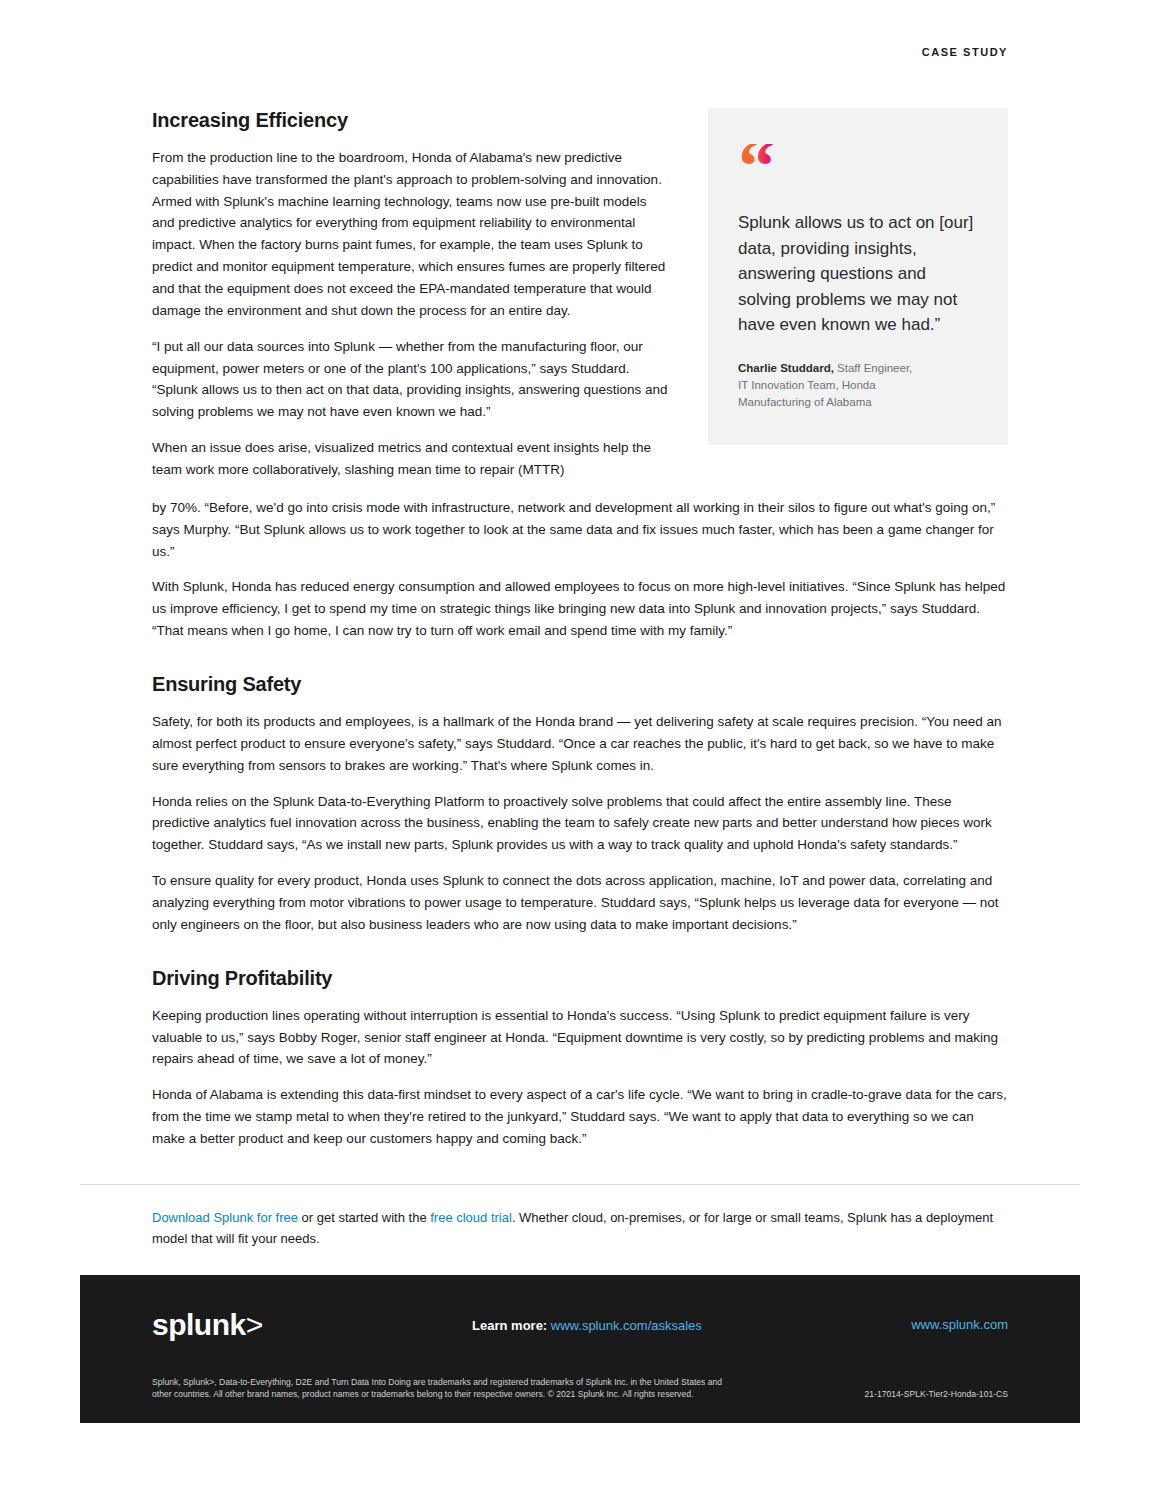Case Study
Increasing Efficiency
From the production line to the boardroom, Honda of Alabama's new predictive capabilities have transformed the plant's approach to problem-solving and innovation. Armed with Splunk's machine learning technology, teams now use pre-built models and predictive analytics for everything from equipment reliability to environmental impact. When the factory burns paint fumes, for example, the team uses Splunk to predict and monitor equipment temperature, which ensures fumes are properly filtered and that the equipment does not exceed the EPA-mandated temperature that would damage the environment and shut down the process for an entire day.
“I put all our data sources into Splunk — whether from the manufacturing floor, our equipment, power meters or one of the plant's 100 applications,” says Studdard. “Splunk allows us to then act on that data, providing insights, answering questions and solving problems we may not have even known we had.”
When an issue does arise, visualized metrics and contextual event insights help the team work more collaboratively, slashing mean time to repair (MTTR)
“
Splunk allows us to act on [our] data, providing insights, answering questions and solving problems we may not have even known we had.”
Charlie Studdard, Staff Engineer,
IT Innovation Team, Honda
Manufacturing of Alabama
by 70%. “Before, we'd go into crisis mode with infrastructure, network and development all working in their silos to figure out what's going on,” says Murphy. “But Splunk allows us to work together to look at the same data and fix issues much faster, which has been a game changer for us.”
With Splunk, Honda has reduced energy consumption and allowed employees to focus on more high-level initiatives. “Since Splunk has helped us improve efficiency, I get to spend my time on strategic things like bringing new data into Splunk and innovation projects,” says Studdard. “That means when I go home, I can now try to turn off work email and spend time with my family.”
Ensuring Safety
Safety, for both its products and employees, is a hallmark of the Honda brand — yet delivering safety at scale requires precision. “You need an almost perfect product to ensure everyone's safety,” says Studdard. “Once a car reaches the public, it's hard to get back, so we have to make sure everything from sensors to brakes are working.” That's where Splunk comes in.
Honda relies on the Splunk Data-to-Everything Platform to proactively solve problems that could affect the entire assembly line. These predictive analytics fuel innovation across the business, enabling the team to safely create new parts and better understand how pieces work together. Studdard says, “As we install new parts, Splunk provides us with a way to track quality and uphold Honda's safety standards.”
To ensure quality for every product, Honda uses Splunk to connect the dots across application, machine, IoT and power data, correlating and analyzing everything from motor vibrations to power usage to temperature. Studdard says, “Splunk helps us leverage data for everyone — not only engineers on the floor, but also business leaders who are now using data to make important decisions.”
Driving Profitability
Keeping production lines operating without interruption is essential to Honda's success. “Using Splunk to predict equipment failure is very valuable to us,” says Bobby Roger, senior staff engineer at Honda. “Equipment downtime is very costly, so by predicting problems and making repairs ahead of time, we save a lot of money.”
Honda of Alabama is extending this data-first mindset to every aspect of a car's life cycle. “We want to bring in cradle-to-grave data for the cars, from the time we stamp metal to when they're retired to the junkyard,” Studdard says. “We want to apply that data to everything so we can make a better product and keep our customers happy and coming back.”
Download Splunk for free or get started with the free cloud trial. Whether cloud, on-premises, or for large or small teams, Splunk has a deployment model that will fit your needs.
splunk>
Learn more: www.splunk.com/asksales
www.splunk.com
Splunk, Splunk>, Data-to-Everything, D2E and Turn Data Into Doing are trademarks and registered trademarks of Splunk Inc. in the United States and
other countries. All other brand names, product names or trademarks belong to their respective owners. © 2021 Splunk Inc. All rights reserved.
21-17014-SPLK-Tier2-Honda-101-CS